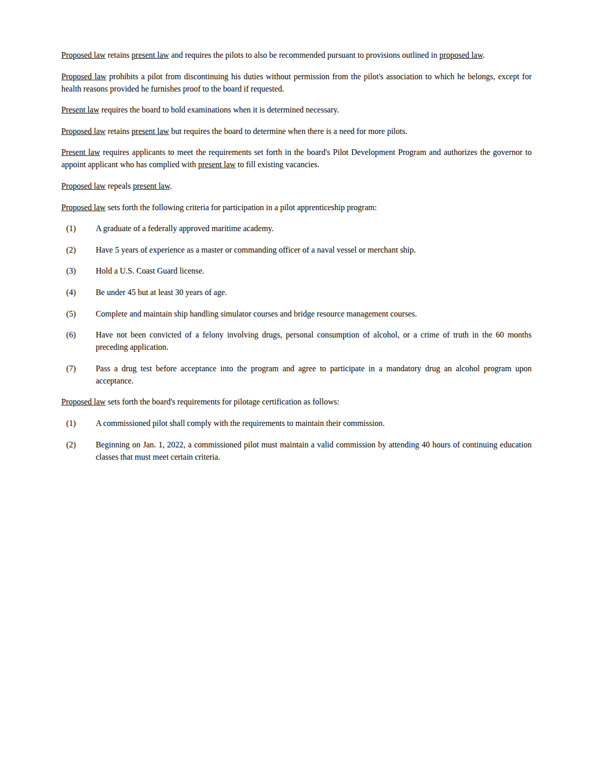Proposed law retains present law and requires the pilots to also be recommended pursuant to provisions outlined in proposed law.
Proposed law prohibits a pilot from discontinuing his duties without permission from the pilot's association to which he belongs, except for health reasons provided he furnishes proof to the board if requested.
Present law requires the board to hold examinations when it is determined necessary.
Proposed law retains present law but requires the board to determine when there is a need for more pilots.
Present law requires applicants to meet the requirements set forth in the board's Pilot Development Program and authorizes the governor to appoint applicant who has complied with present law to fill existing vacancies.
Proposed law repeals present law.
Proposed law sets forth the following criteria for participation in a pilot apprenticeship program:
(1) A graduate of a federally approved maritime academy.
(2) Have 5 years of experience as a master or commanding officer of a naval vessel or merchant ship.
(3) Hold a U.S. Coast Guard license.
(4) Be under 45 but at least 30 years of age.
(5) Complete and maintain ship handling simulator courses and bridge resource management courses.
(6) Have not been convicted of a felony involving drugs, personal consumption of alcohol, or a crime of truth in the 60 months preceding application.
(7) Pass a drug test before acceptance into the program and agree to participate in a mandatory drug an alcohol program upon acceptance.
Proposed law sets forth the board's requirements for pilotage certification as follows:
(1) A commissioned pilot shall comply with the requirements to maintain their commission.
(2) Beginning on Jan. 1, 2022, a commissioned pilot must maintain a valid commission by attending 40 hours of continuing education classes that must meet certain criteria.